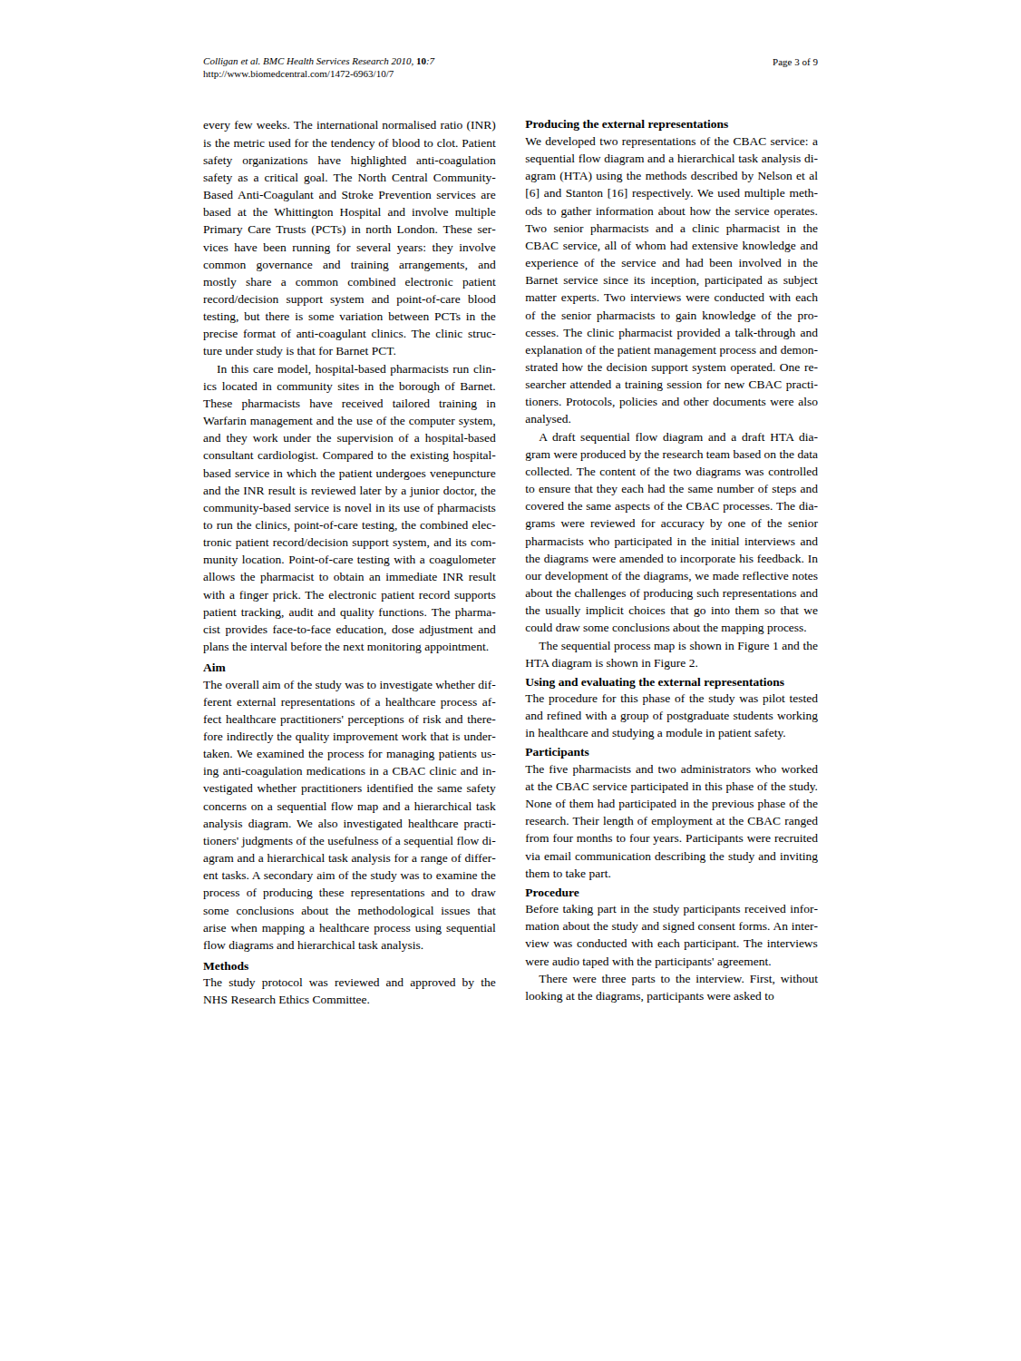Colligan et al. BMC Health Services Research 2010, 10:7
http://www.biomedcentral.com/1472-6963/10/7
Page 3 of 9
every few weeks. The international normalised ratio (INR) is the metric used for the tendency of blood to clot. Patient safety organizations have highlighted anti-coagulation safety as a critical goal. The North Central Community-Based Anti-Coagulant and Stroke Prevention services are based at the Whittington Hospital and involve multiple Primary Care Trusts (PCTs) in north London. These services have been running for several years: they involve common governance and training arrangements, and mostly share a common combined electronic patient record/decision support system and point-of-care blood testing, but there is some variation between PCTs in the precise format of anti-coagulant clinics. The clinic structure under study is that for Barnet PCT.
In this care model, hospital-based pharmacists run clinics located in community sites in the borough of Barnet. These pharmacists have received tailored training in Warfarin management and the use of the computer system, and they work under the supervision of a hospital-based consultant cardiologist. Compared to the existing hospital-based service in which the patient undergoes venepuncture and the INR result is reviewed later by a junior doctor, the community-based service is novel in its use of pharmacists to run the clinics, point-of-care testing, the combined electronic patient record/decision support system, and its community location. Point-of-care testing with a coagulometer allows the pharmacist to obtain an immediate INR result with a finger prick. The electronic patient record supports patient tracking, audit and quality functions. The pharmacist provides face-to-face education, dose adjustment and plans the interval before the next monitoring appointment.
Aim
The overall aim of the study was to investigate whether different external representations of a healthcare process affect healthcare practitioners' perceptions of risk and therefore indirectly the quality improvement work that is undertaken. We examined the process for managing patients using anti-coagulation medications in a CBAC clinic and investigated whether practitioners identified the same safety concerns on a sequential flow map and a hierarchical task analysis diagram. We also investigated healthcare practitioners' judgments of the usefulness of a sequential flow diagram and a hierarchical task analysis for a range of different tasks. A secondary aim of the study was to examine the process of producing these representations and to draw some conclusions about the methodological issues that arise when mapping a healthcare process using sequential flow diagrams and hierarchical task analysis.
Methods
The study protocol was reviewed and approved by the NHS Research Ethics Committee.
Producing the external representations
We developed two representations of the CBAC service: a sequential flow diagram and a hierarchical task analysis diagram (HTA) using the methods described by Nelson et al [6] and Stanton [16] respectively. We used multiple methods to gather information about how the service operates. Two senior pharmacists and a clinic pharmacist in the CBAC service, all of whom had extensive knowledge and experience of the service and had been involved in the Barnet service since its inception, participated as subject matter experts. Two interviews were conducted with each of the senior pharmacists to gain knowledge of the processes. The clinic pharmacist provided a talk-through and explanation of the patient management process and demonstrated how the decision support system operated. One researcher attended a training session for new CBAC practitioners. Protocols, policies and other documents were also analysed.
A draft sequential flow diagram and a draft HTA diagram were produced by the research team based on the data collected. The content of the two diagrams was controlled to ensure that they each had the same number of steps and covered the same aspects of the CBAC processes. The diagrams were reviewed for accuracy by one of the senior pharmacists who participated in the initial interviews and the diagrams were amended to incorporate his feedback. In our development of the diagrams, we made reflective notes about the challenges of producing such representations and the usually implicit choices that go into them so that we could draw some conclusions about the mapping process.
The sequential process map is shown in Figure 1 and the HTA diagram is shown in Figure 2.
Using and evaluating the external representations
The procedure for this phase of the study was pilot tested and refined with a group of postgraduate students working in healthcare and studying a module in patient safety.
Participants
The five pharmacists and two administrators who worked at the CBAC service participated in this phase of the study. None of them had participated in the previous phase of the research. Their length of employment at the CBAC ranged from four months to four years. Participants were recruited via email communication describing the study and inviting them to take part.
Procedure
Before taking part in the study participants received information about the study and signed consent forms. An interview was conducted with each participant. The interviews were audio taped with the participants' agreement.
There were three parts to the interview. First, without looking at the diagrams, participants were asked to